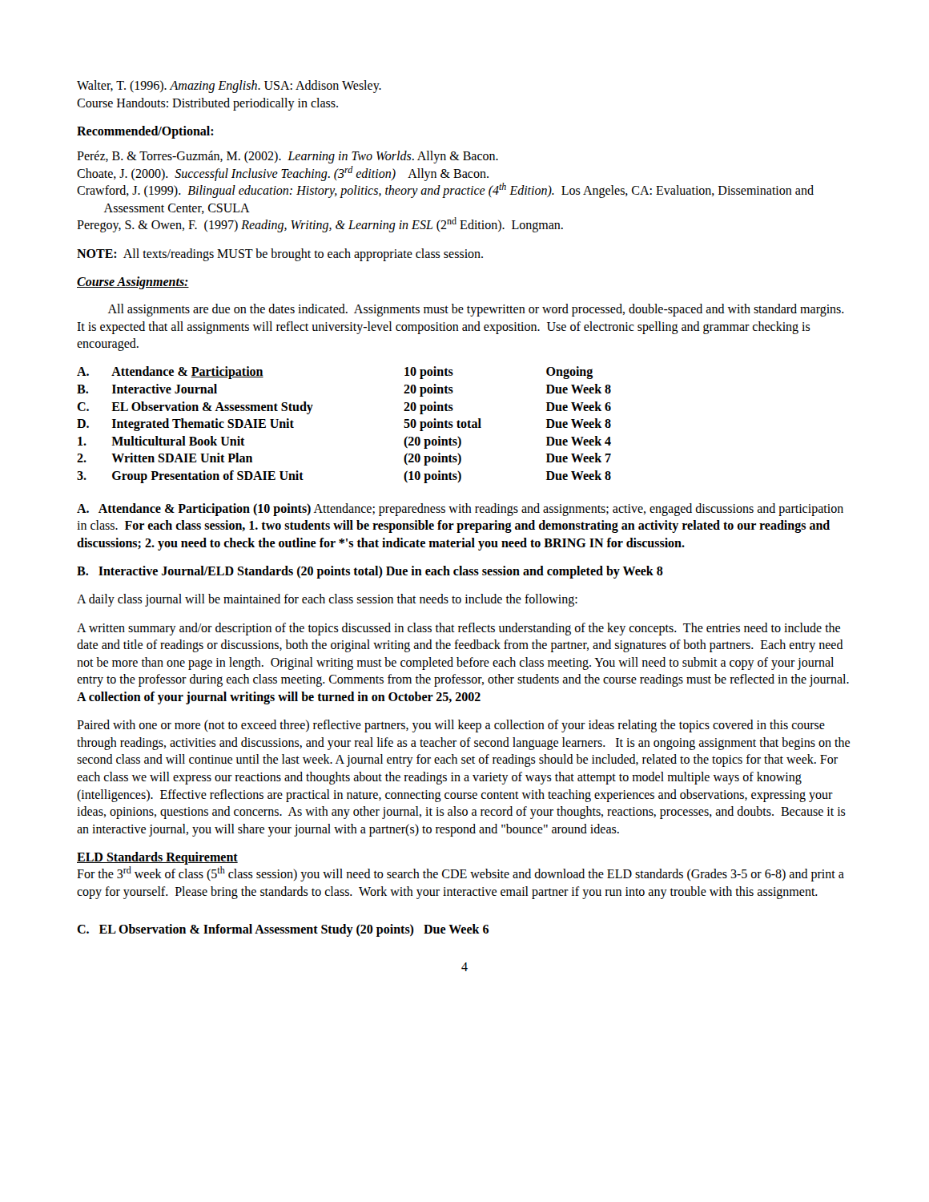Walter, T. (1996). Amazing English. USA: Addison Wesley.
Course Handouts: Distributed periodically in class.
Recommended/Optional:
Peréz, B. & Torres-Guzmán, M. (2002). Learning in Two Worlds. Allyn & Bacon.
Choate, J. (2000). Successful Inclusive Teaching. (3rd edition) Allyn & Bacon.
Crawford, J. (1999). Bilingual education: History, politics, theory and practice (4th Edition). Los Angeles, CA: Evaluation, Dissemination and Assessment Center, CSULA
Peregoy, S. & Owen, F. (1997) Reading, Writing, & Learning in ESL (2nd Edition). Longman.
NOTE: All texts/readings MUST be brought to each appropriate class session.
Course Assignments:
All assignments are due on the dates indicated. Assignments must be typewritten or word processed, double-spaced and with standard margins. It is expected that all assignments will reflect university-level composition and exposition. Use of electronic spelling and grammar checking is encouraged.
| A. | Attendance & Participation | 10 points | Ongoing |
| B. | Interactive Journal | 20 points | Due Week 8 |
| C. | EL Observation & Assessment Study | 20 points | Due Week 6 |
| D. | Integrated Thematic SDAIE Unit | 50 points total | Due Week 8 |
| 1. | Multicultural Book Unit | (20 points) | Due Week 4 |
| 2. | Written SDAIE Unit Plan | (20 points) | Due Week 7 |
| 3. | Group Presentation of SDAIE Unit | (10 points) | Due Week 8 |
A. Attendance & Participation (10 points) Attendance; preparedness with readings and assignments; active, engaged discussions and participation in class. For each class session, 1. two students will be responsible for preparing and demonstrating an activity related to our readings and discussions; 2. you need to check the outline for *'s that indicate material you need to BRING IN for discussion.
B. Interactive Journal/ELD Standards (20 points total) Due in each class session and completed by Week 8
A daily class journal will be maintained for each class session that needs to include the following:
A written summary and/or description of the topics discussed in class that reflects understanding of the key concepts. The entries need to include the date and title of readings or discussions, both the original writing and the feedback from the partner, and signatures of both partners. Each entry need not be more than one page in length. Original writing must be completed before each class meeting. You will need to submit a copy of your journal entry to the professor during each class meeting. Comments from the professor, other students and the course readings must be reflected in the journal. A collection of your journal writings will be turned in on October 25, 2002
Paired with one or more (not to exceed three) reflective partners, you will keep a collection of your ideas relating the topics covered in this course through readings, activities and discussions, and your real life as a teacher of second language learners. It is an ongoing assignment that begins on the second class and will continue until the last week. A journal entry for each set of readings should be included, related to the topics for that week. For each class we will express our reactions and thoughts about the readings in a variety of ways that attempt to model multiple ways of knowing (intelligences). Effective reflections are practical in nature, connecting course content with teaching experiences and observations, expressing your ideas, opinions, questions and concerns. As with any other journal, it is also a record of your thoughts, reactions, processes, and doubts. Because it is an interactive journal, you will share your journal with a partner(s) to respond and "bounce" around ideas.
ELD Standards Requirement
For the 3rd week of class (5th class session) you will need to search the CDE website and download the ELD standards (Grades 3-5 or 6-8) and print a copy for yourself. Please bring the standards to class. Work with your interactive email partner if you run into any trouble with this assignment.
C. EL Observation & Informal Assessment Study (20 points) Due Week 6
4